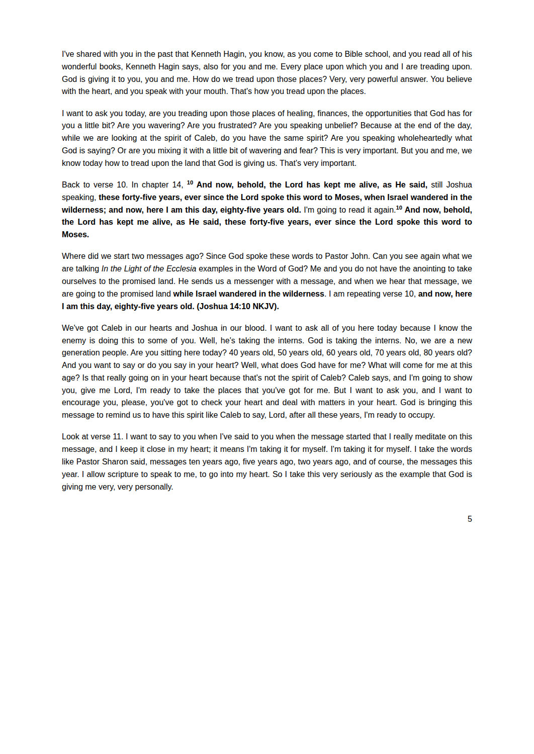I've shared with you in the past that Kenneth Hagin, you know, as you come to Bible school, and you read all of his wonderful books, Kenneth Hagin says, also for you and me. Every place upon which you and I are treading upon. God is giving it to you, you and me. How do we tread upon those places? Very, very powerful answer. You believe with the heart, and you speak with your mouth. That's how you tread upon the places.
I want to ask you today, are you treading upon those places of healing, finances, the opportunities that God has for you a little bit? Are you wavering? Are you frustrated? Are you speaking unbelief? Because at the end of the day, while we are looking at the spirit of Caleb, do you have the same spirit? Are you speaking wholeheartedly what God is saying? Or are you mixing it with a little bit of wavering and fear? This is very important. But you and me, we know today how to tread upon the land that God is giving us. That's very important.
Back to verse 10. In chapter 14, 10 And now, behold, the Lord has kept me alive, as He said, still Joshua speaking, these forty-five years, ever since the Lord spoke this word to Moses, when Israel wandered in the wilderness; and now, here I am this day, eighty-five years old. I'm going to read it again.10 And now, behold, the Lord has kept me alive, as He said, these forty-five years, ever since the Lord spoke this word to Moses.
Where did we start two messages ago? Since God spoke these words to Pastor John. Can you see again what we are talking In the Light of the Ecclesia examples in the Word of God? Me and you do not have the anointing to take ourselves to the promised land. He sends us a messenger with a message, and when we hear that message, we are going to the promised land while Israel wandered in the wilderness. I am repeating verse 10, and now, here I am this day, eighty-five years old. (Joshua 14:10 NKJV).
We've got Caleb in our hearts and Joshua in our blood. I want to ask all of you here today because I know the enemy is doing this to some of you. Well, he's taking the interns. God is taking the interns. No, we are a new generation people. Are you sitting here today? 40 years old, 50 years old, 60 years old, 70 years old, 80 years old? And you want to say or do you say in your heart? Well, what does God have for me? What will come for me at this age? Is that really going on in your heart because that's not the spirit of Caleb? Caleb says, and I'm going to show you, give me Lord, I'm ready to take the places that you've got for me. But I want to ask you, and I want to encourage you, please, you've got to check your heart and deal with matters in your heart. God is bringing this message to remind us to have this spirit like Caleb to say, Lord, after all these years, I'm ready to occupy.
Look at verse 11. I want to say to you when I've said to you when the message started that I really meditate on this message, and I keep it close in my heart; it means I'm taking it for myself. I'm taking it for myself. I take the words like Pastor Sharon said, messages ten years ago, five years ago, two years ago, and of course, the messages this year. I allow scripture to speak to me, to go into my heart. So I take this very seriously as the example that God is giving me very, very personally.
5